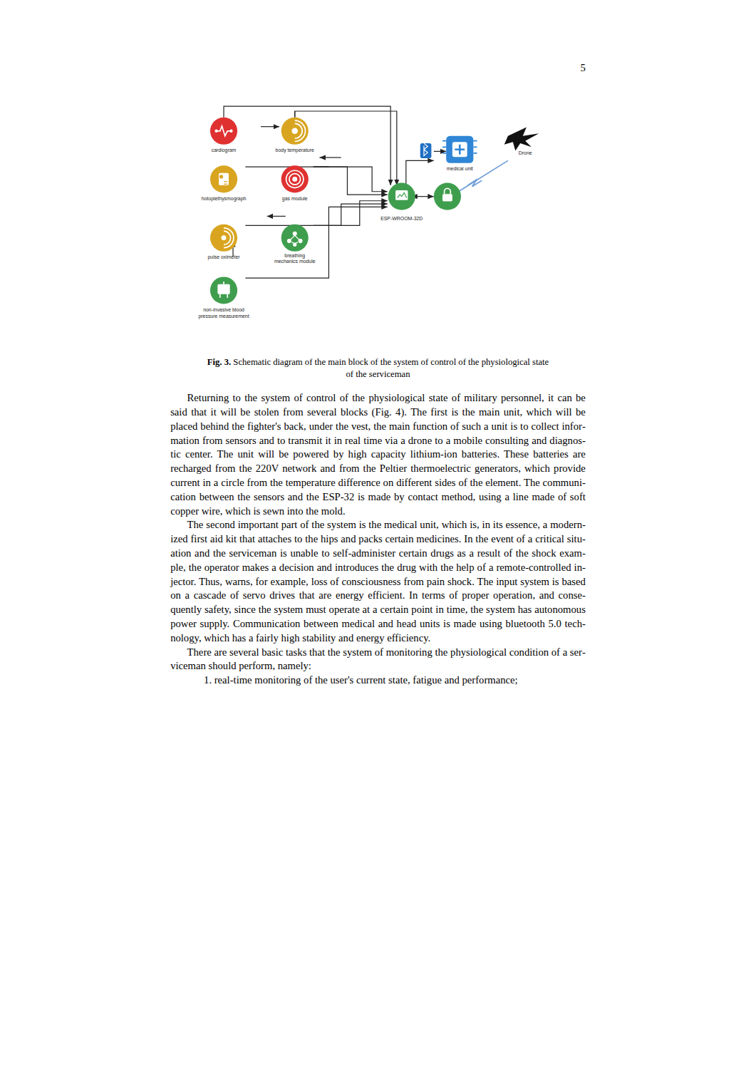5
cardiogram body temperature hotoplethysmograph gas module pulse oximeter breathing mechanics module non-invasive blood pressure measurement ESP-WROOM-32D medical unit Drone
Fig. 3. Schematic diagram of the main block of the system of control of the physiological state
of the serviceman
Returning to the system of control of the physiological state of military personnel, it can be said that it will be stolen from several blocks (Fig. 4). The first is the main unit, which will be placed behind the fighter's back, under the vest, the main function of such a unit is to collect information from sensors and to transmit it in real time via a drone to a mobile consulting and diagnostic center. The unit will be powered by high capacity lithium-ion batteries. These batteries are recharged from the 220V network and from the Peltier thermoelectric generators, which provide current in a circle from the temperature difference on different sides of the element. The communication between the sensors and the ESP-32 is made by contact method, using a line made of soft copper wire, which is sewn into the mold.
The second important part of the system is the medical unit, which is, in its essence, a modernized first aid kit that attaches to the hips and packs certain medicines. In the event of a critical situation and the serviceman is unable to self-administer certain drugs as a result of the shock example, the operator makes a decision and introduces the drug with the help of a remote-controlled injector. Thus, warns, for example, loss of consciousness from pain shock. The input system is based on a cascade of servo drives that are energy efficient. In terms of proper operation, and consequently safety, since the system must operate at a certain point in time, the system has autonomous power supply. Communication between medical and head units is made using bluetooth 5.0 technology, which has a fairly high stability and energy efficiency.
There are several basic tasks that the system of monitoring the physiological condition of a serviceman should perform, namely:
1. real-time monitoring of the user's current state, fatigue and performance;